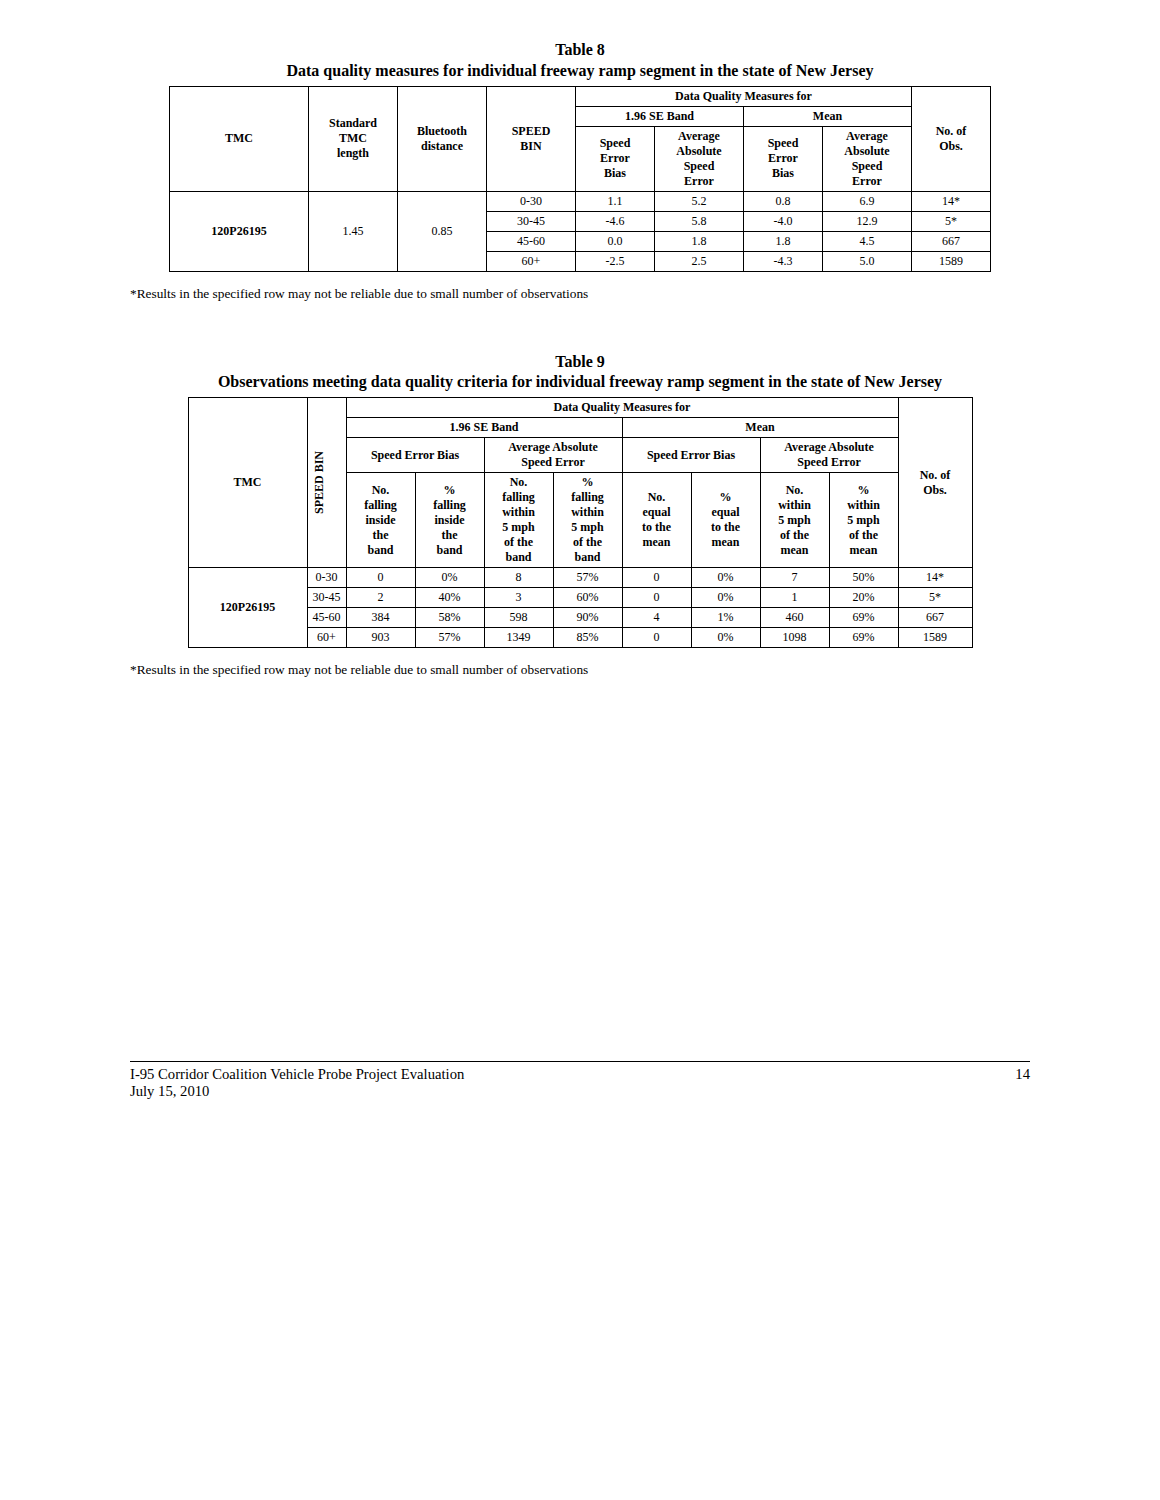Table 8 Data quality measures for individual freeway ramp segment in the state of New Jersey
| TMC | Standard TMC length | Bluetooth distance | SPEED BIN | Data Quality Measures for | No. of Obs. |
| --- | --- | --- | --- | --- | --- |
| 1.96 SE Band | Mean |
| Speed Error Bias | Average Absolute Speed Error | Speed Error Bias | Average Absolute Speed Error |
| 120P26195 | 1.45 | 0.85 | 0-30 | 1.1 | 5.2 | 0.8 | 6.9 | 14* |
| 30-45 | -4.6 | 5.8 | -4.0 | 12.9 | 5* |
| 45-60 | 0.0 | 1.8 | 1.8 | 4.5 | 667 |
| 60+ | -2.5 | 2.5 | -4.3 | 5.0 | 1589 |
*Results in the specified row may not be reliable due to small number of observations
Table 9 Observations meeting data quality criteria for individual freeway ramp segment in the state of New Jersey
| TMC | SPEED BIN | Data Quality Measures for | No. of Obs. |
| --- | --- | --- | --- |
| 1.96 SE Band | Mean |
| Speed Error Bias | Average Absolute Speed Error | Speed Error Bias | Average Absolute Speed Error |
| No. falling inside the band | % falling inside the band | No. falling within 5 mph of the band | % falling within 5 mph of the band | No. equal to the mean | % equal to the mean | No. within 5 mph of the mean | % within 5 mph of the mean |
| 120P26195 | 0-30 | 0 | 0% | 8 | 57% | 0 | 0% | 7 | 50% | 14* |
| 30-45 | 2 | 40% | 3 | 60% | 0 | 0% | 1 | 20% | 5* |
| 45-60 | 384 | 58% | 598 | 90% | 4 | 1% | 460 | 69% | 667 |
| 60+ | 903 | 57% | 1349 | 85% | 0 | 0% | 1098 | 69% | 1589 |
*Results in the specified row may not be reliable due to small number of observations
I-95 Corridor Coalition Vehicle Probe Project Evaluation
July 15, 2010
14